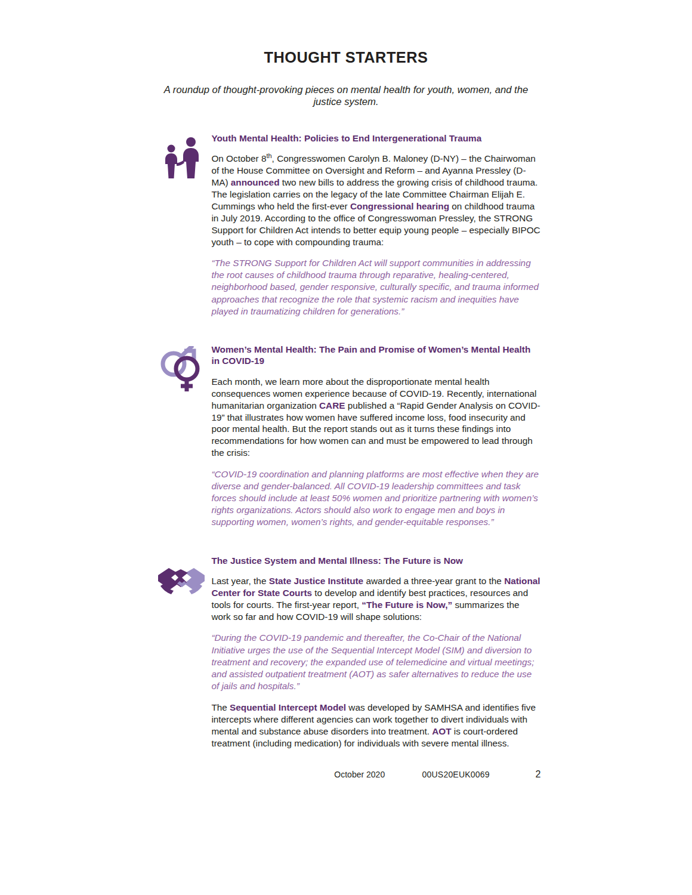THOUGHT STARTERS
A roundup of thought-provoking pieces on mental health for youth, women, and the justice system.
Youth Mental Health: Policies to End Intergenerational Trauma
On October 8th, Congresswomen Carolyn B. Maloney (D-NY) – the Chairwoman of the House Committee on Oversight and Reform – and Ayanna Pressley (D-MA) announced two new bills to address the growing crisis of childhood trauma. The legislation carries on the legacy of the late Committee Chairman Elijah E. Cummings who held the first-ever Congressional hearing on childhood trauma in July 2019. According to the office of Congresswoman Pressley, the STRONG Support for Children Act intends to better equip young people – especially BIPOC youth – to cope with compounding trauma:
“The STRONG Support for Children Act will support communities in addressing the root causes of childhood trauma through reparative, healing-centered, neighborhood based, gender responsive, culturally specific, and trauma informed approaches that recognize the role that systemic racism and inequities have played in traumatizing children for generations.”
Women’s Mental Health: The Pain and Promise of Women’s Mental Health in COVID-19
Each month, we learn more about the disproportionate mental health consequences women experience because of COVID-19. Recently, international humanitarian organization CARE published a “Rapid Gender Analysis on COVID-19” that illustrates how women have suffered income loss, food insecurity and poor mental health. But the report stands out as it turns these findings into recommendations for how women can and must be empowered to lead through the crisis:
“COVID-19 coordination and planning platforms are most effective when they are diverse and gender-balanced. All COVID-19 leadership committees and task forces should include at least 50% women and prioritize partnering with women’s rights organizations. Actors should also work to engage men and boys in supporting women, women’s rights, and gender-equitable responses.”
The Justice System and Mental Illness: The Future is Now
Last year, the State Justice Institute awarded a three-year grant to the National Center for State Courts to develop and identify best practices, resources and tools for courts. The first-year report, “The Future is Now,” summarizes the work so far and how COVID-19 will shape solutions:
“During the COVID-19 pandemic and thereafter, the Co-Chair of the National Initiative urges the use of the Sequential Intercept Model (SIM) and diversion to treatment and recovery; the expanded use of telemedicine and virtual meetings; and assisted outpatient treatment (AOT) as safer alternatives to reduce the use of jails and hospitals.”
The Sequential Intercept Model was developed by SAMHSA and identifies five intercepts where different agencies can work together to divert individuals with mental and substance abuse disorders into treatment. AOT is court-ordered treatment (including medication) for individuals with severe mental illness.
October 2020 00US20EUK0069 2